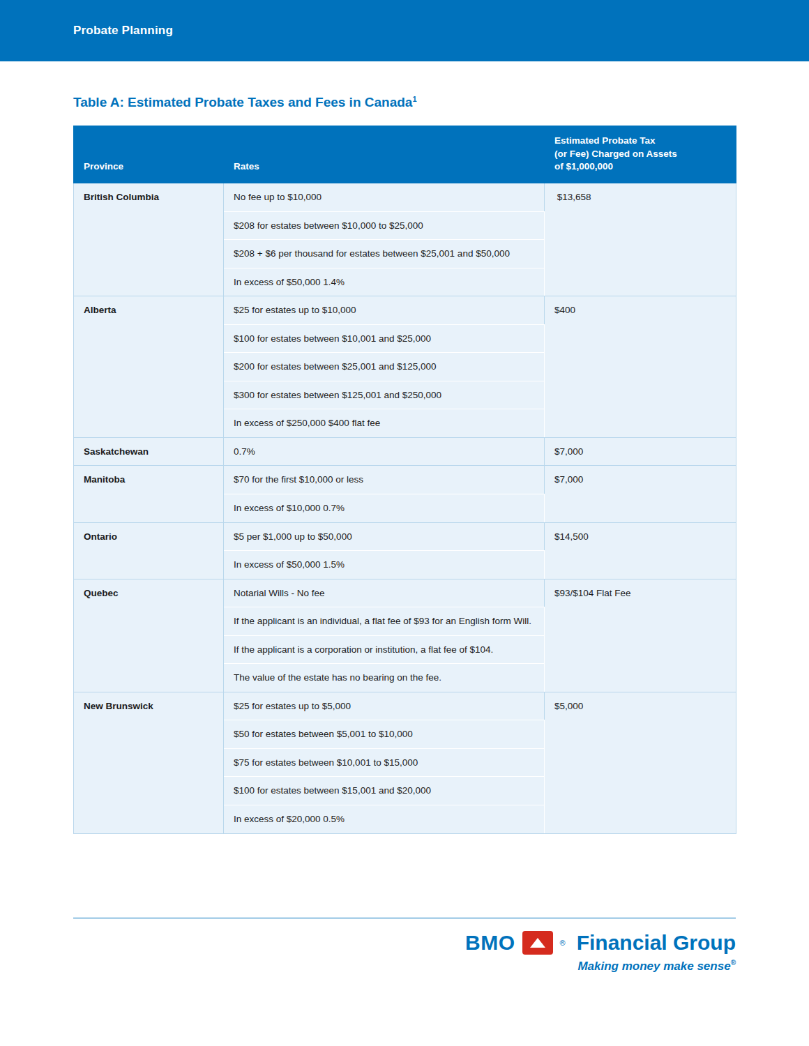Probate Planning
Table A: Estimated Probate Taxes and Fees in Canada1
| Province | Rates | Estimated Probate Tax (or Fee) Charged on Assets of $1,000,000 |
| --- | --- | --- |
| British Columbia | No fee up to $10,000 | $13,658 |
| $208 for estates between $10,000 to $25,000 |
| $208 + $6 per thousand for estates between $25,001 and $50,000 |
| In excess of $50,000 1.4% |
| Alberta | $25 for estates up to $10,000 | $400 |
| $100 for estates between $10,001 and $25,000 |
| $200 for estates between $25,001 and $125,000 |
| $300 for estates between $125,001 and $250,000 |
| In excess of $250,000 $400 flat fee |
| Saskatchewan | 0.7% | $7,000 |
| Manitoba | $70 for the first $10,000 or less | $7,000 |
| In excess of $10,000 0.7% |
| Ontario | $5 per $1,000 up to $50,000 | $14,500 |
| In excess of $50,000 1.5% |
| Quebec | Notarial Wills - No fee | $93/$104 Flat Fee |
| If the applicant is an individual, a flat fee of $93 for an English form Will. |
| If the applicant is a corporation or institution, a flat fee of $104. |
| The value of the estate has no bearing on the fee. |
| New Brunswick | $25 for estates up to $5,000 | $5,000 |
| $50 for estates between $5,001 to $10,000 |
| $75 for estates between $10,001 to $15,000 |
| $100 for estates between $15,001 and $20,000 |
| In excess of $20,000 0.5% |
BMO ® Financial Group
Making money make sense®